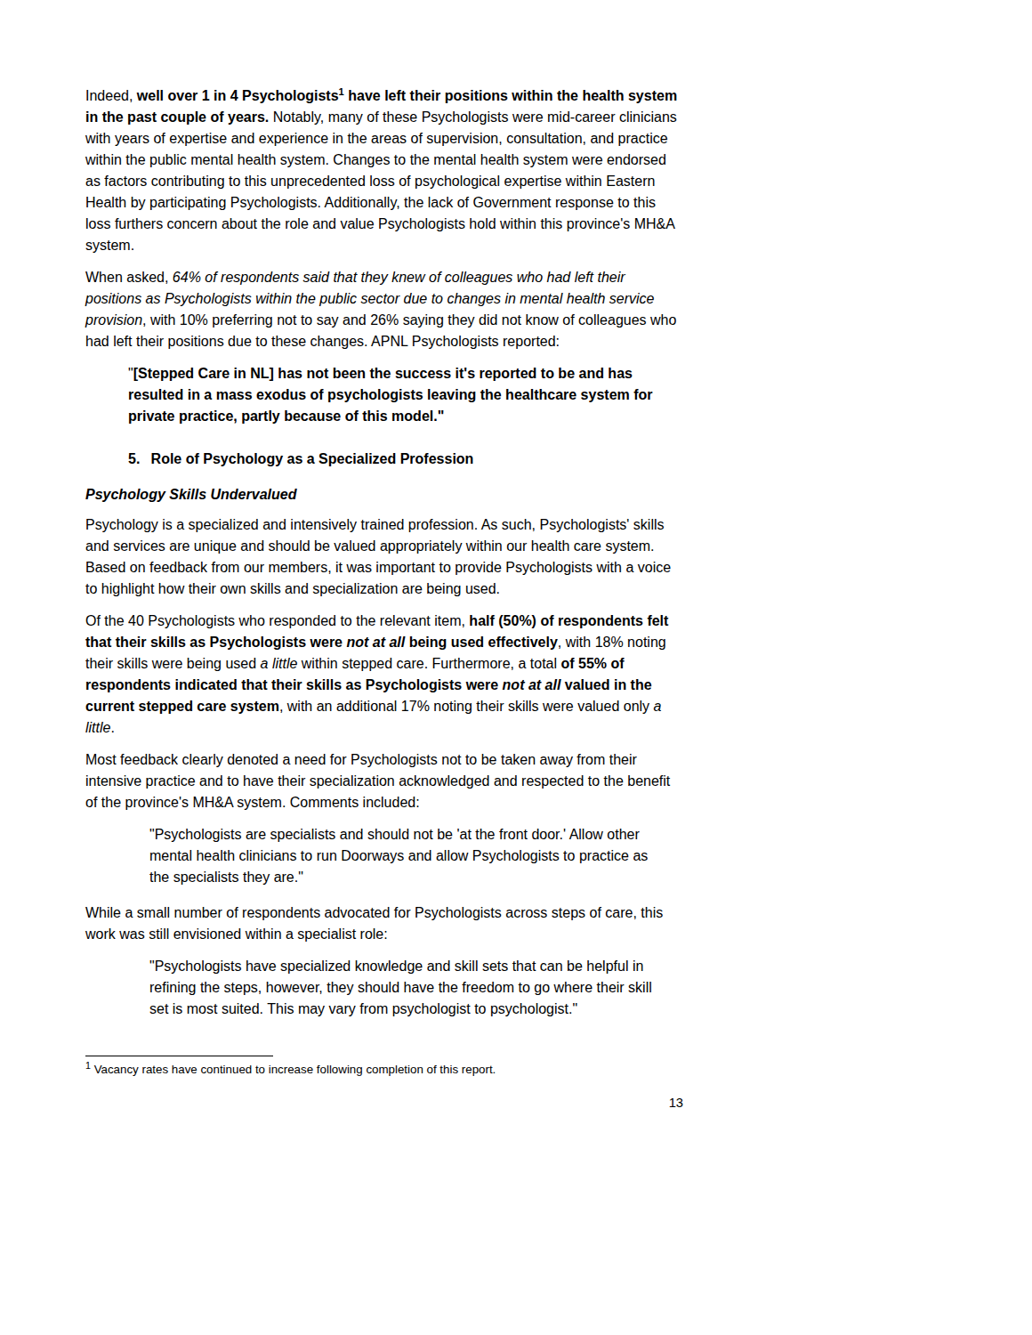Indeed, well over 1 in 4 Psychologists1 have left their positions within the health system in the past couple of years. Notably, many of these Psychologists were mid-career clinicians with years of expertise and experience in the areas of supervision, consultation, and practice within the public mental health system. Changes to the mental health system were endorsed as factors contributing to this unprecedented loss of psychological expertise within Eastern Health by participating Psychologists. Additionally, the lack of Government response to this loss furthers concern about the role and value Psychologists hold within this province's MH&A system.
When asked, 64% of respondents said that they knew of colleagues who had left their positions as Psychologists within the public sector due to changes in mental health service provision, with 10% preferring not to say and 26% saying they did not know of colleagues who had left their positions due to these changes. APNL Psychologists reported:
"[Stepped Care in NL] has not been the success it's reported to be and has resulted in a mass exodus of psychologists leaving the healthcare system for private practice, partly because of this model."
5. Role of Psychology as a Specialized Profession
Psychology Skills Undervalued
Psychology is a specialized and intensively trained profession. As such, Psychologists' skills and services are unique and should be valued appropriately within our health care system. Based on feedback from our members, it was important to provide Psychologists with a voice to highlight how their own skills and specialization are being used.
Of the 40 Psychologists who responded to the relevant item, half (50%) of respondents felt that their skills as Psychologists were not at all being used effectively, with 18% noting their skills were being used a little within stepped care. Furthermore, a total of 55% of respondents indicated that their skills as Psychologists were not at all valued in the current stepped care system, with an additional 17% noting their skills were valued only a little.
Most feedback clearly denoted a need for Psychologists not to be taken away from their intensive practice and to have their specialization acknowledged and respected to the benefit of the province's MH&A system. Comments included:
"Psychologists are specialists and should not be 'at the front door.' Allow other mental health clinicians to run Doorways and allow Psychologists to practice as the specialists they are."
While a small number of respondents advocated for Psychologists across steps of care, this work was still envisioned within a specialist role:
"Psychologists have specialized knowledge and skill sets that can be helpful in refining the steps, however, they should have the freedom to go where their skill set is most suited. This may vary from psychologist to psychologist."
1 Vacancy rates have continued to increase following completion of this report.
13